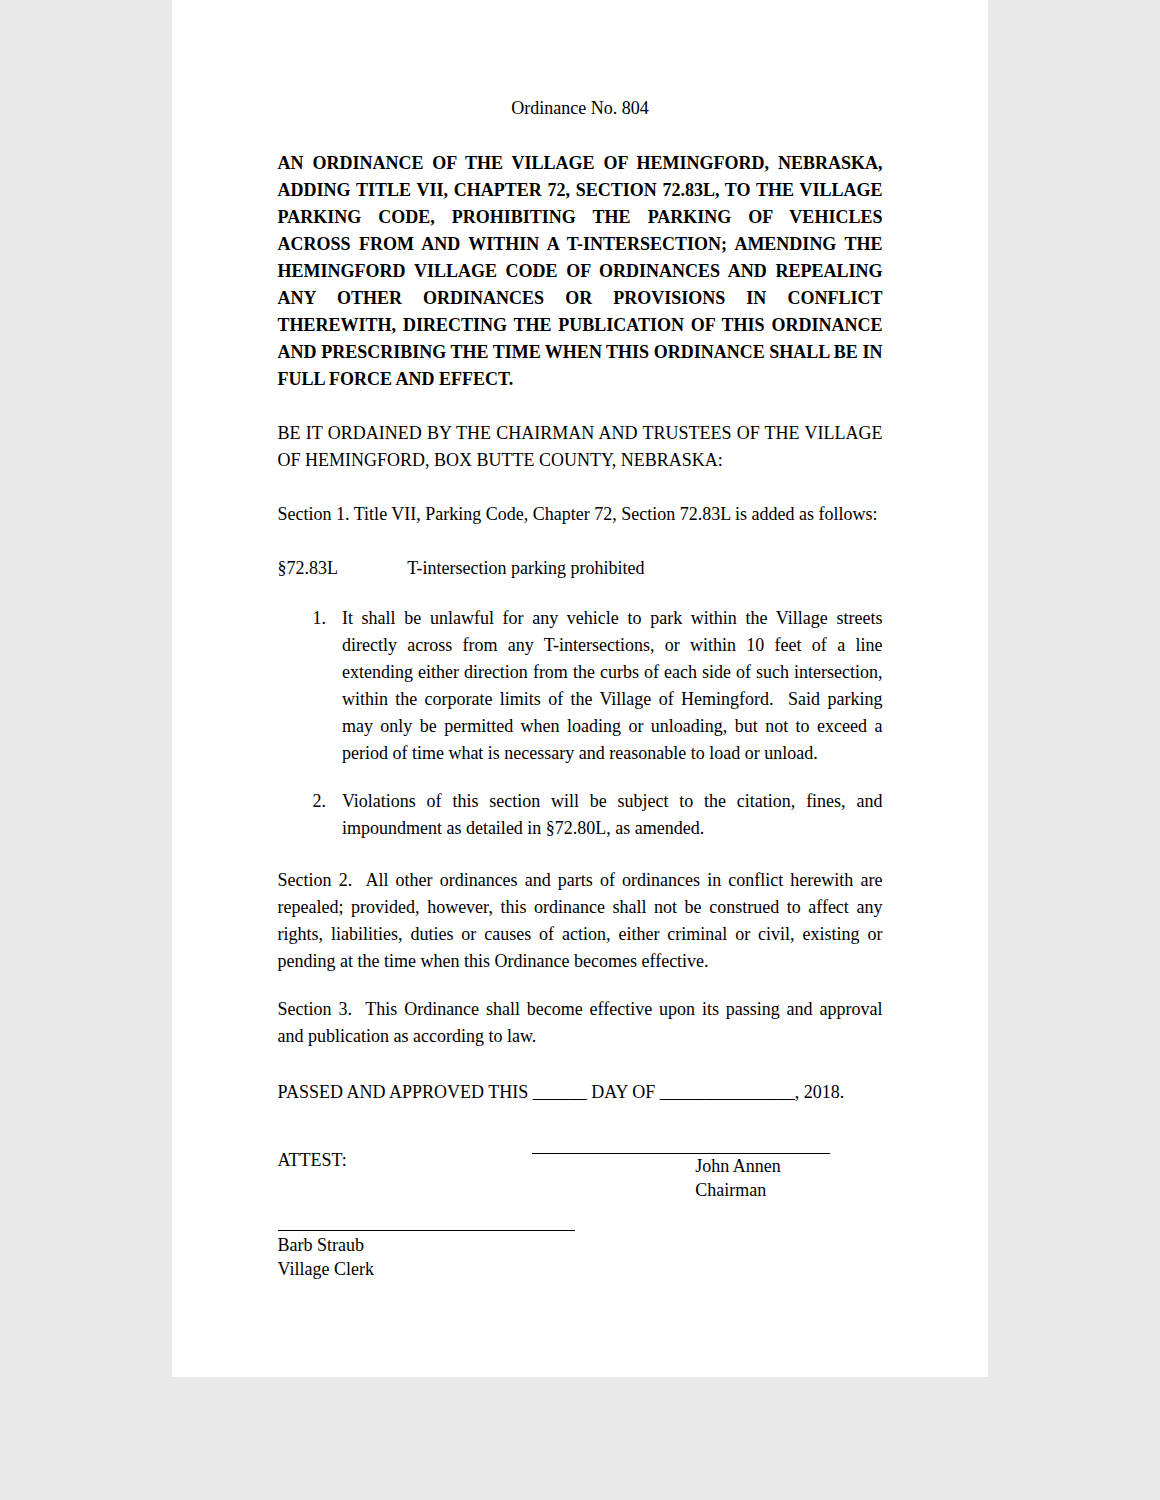Ordinance No. 804
AN ORDINANCE OF THE VILLAGE OF HEMINGFORD, NEBRASKA, ADDING TITLE VII, CHAPTER 72, SECTION 72.83L, TO THE VILLAGE PARKING CODE, PROHIBITING THE PARKING OF VEHICLES ACROSS FROM AND WITHIN A T-INTERSECTION; AMENDING THE HEMINGFORD VILLAGE CODE OF ORDINANCES AND REPEALING ANY OTHER ORDINANCES OR PROVISIONS IN CONFLICT THEREWITH, DIRECTING THE PUBLICATION OF THIS ORDINANCE AND PRESCRIBING THE TIME WHEN THIS ORDINANCE SHALL BE IN FULL FORCE AND EFFECT.
BE IT ORDAINED BY THE CHAIRMAN AND TRUSTEES OF THE VILLAGE OF HEMINGFORD, BOX BUTTE COUNTY, NEBRASKA:
Section 1. Title VII, Parking Code, Chapter 72, Section 72.83L is added as follows:
§72.83LT-intersection parking prohibited
It shall be unlawful for any vehicle to park within the Village streets directly across from any T-intersections, or within 10 feet of a line extending either direction from the curbs of each side of such intersection, within the corporate limits of the Village of Hemingford. Said parking may only be permitted when loading or unloading, but not to exceed a period of time what is necessary and reasonable to load or unload.
Violations of this section will be subject to the citation, fines, and impoundment as detailed in §72.80L, as amended.
Section 2. All other ordinances and parts of ordinances in conflict herewith are repealed; provided, however, this ordinance shall not be construed to affect any rights, liabilities, duties or causes of action, either criminal or civil, existing or pending at the time when this Ordinance becomes effective.
Section 3. This Ordinance shall become effective upon its passing and approval and publication as according to law.
PASSED AND APPROVED THIS ______ DAY OF _______________, 2018.
John Annen
Chairman
ATTEST:
Barb Straub
Village Clerk